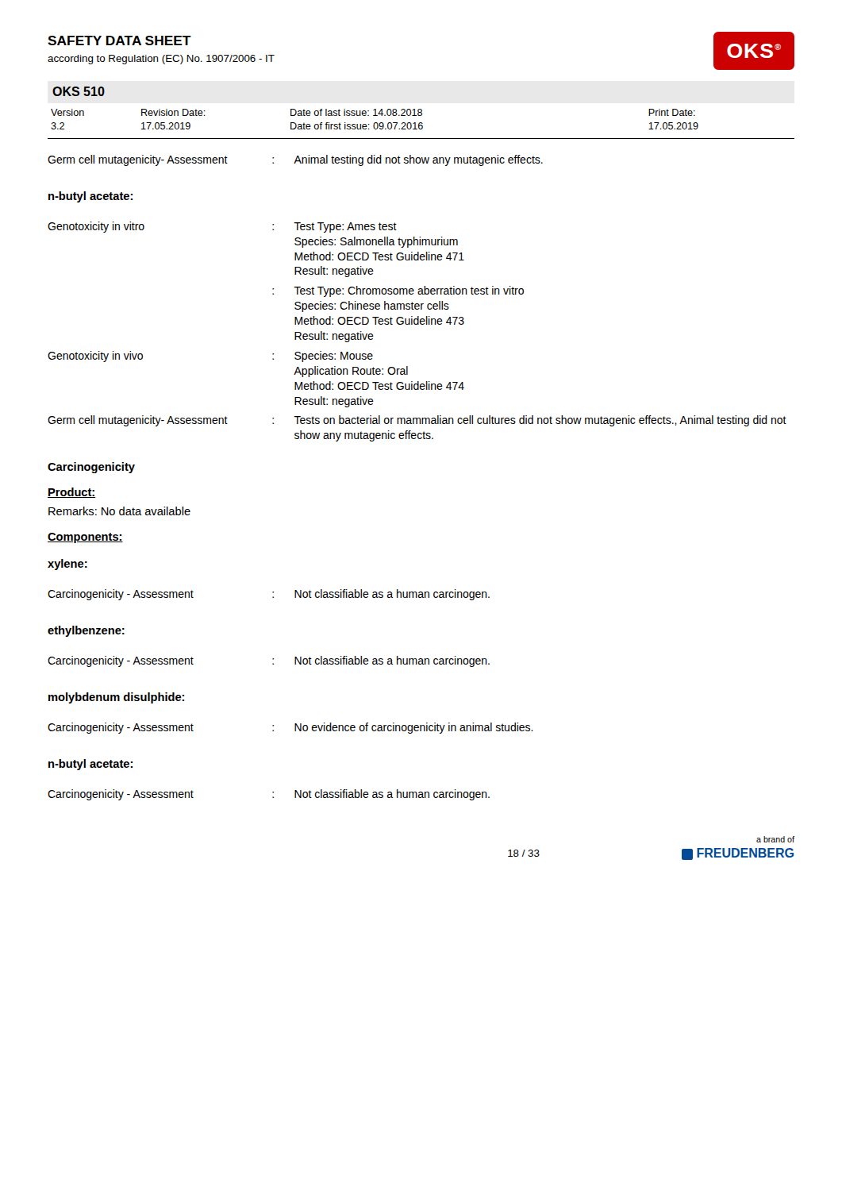SAFETY DATA SHEET
according to Regulation (EC) No. 1907/2006 - IT
OKS®
OKS 510
| Version 3.2 | Revision Date: 17.05.2019 | Date of last issue: 14.08.2018 Date of first issue: 09.07.2016 | Print Date: 17.05.2019 |
| Germ cell mutagenicity- Assessment | : | Animal testing did not show any mutagenic effects. |
n-butyl acetate:
| Genotoxicity in vitro | : | Test Type: Ames test Species: Salmonella typhimurium Method: OECD Test Guideline 471 Result: negative |
| | : | Test Type: Chromosome aberration test in vitro Species: Chinese hamster cells Method: OECD Test Guideline 473 Result: negative |
| Genotoxicity in vivo | : | Species: Mouse Application Route: Oral Method: OECD Test Guideline 474 Result: negative |
| Germ cell mutagenicity- Assessment | : | Tests on bacterial or mammalian cell cultures did not show mutagenic effects., Animal testing did not show any mutagenic effects. |
Carcinogenicity
Product:
Remarks: No data available
Components:
xylene:
| Carcinogenicity - Assessment | : | Not classifiable as a human carcinogen. |
ethylbenzene:
| Carcinogenicity - Assessment | : | Not classifiable as a human carcinogen. |
molybdenum disulphide:
| Carcinogenicity - Assessment | : | No evidence of carcinogenicity in animal studies. |
n-butyl acetate:
| Carcinogenicity - Assessment | : | Not classifiable as a human carcinogen. |
18 / 33
a brand of
FREUDENBERG